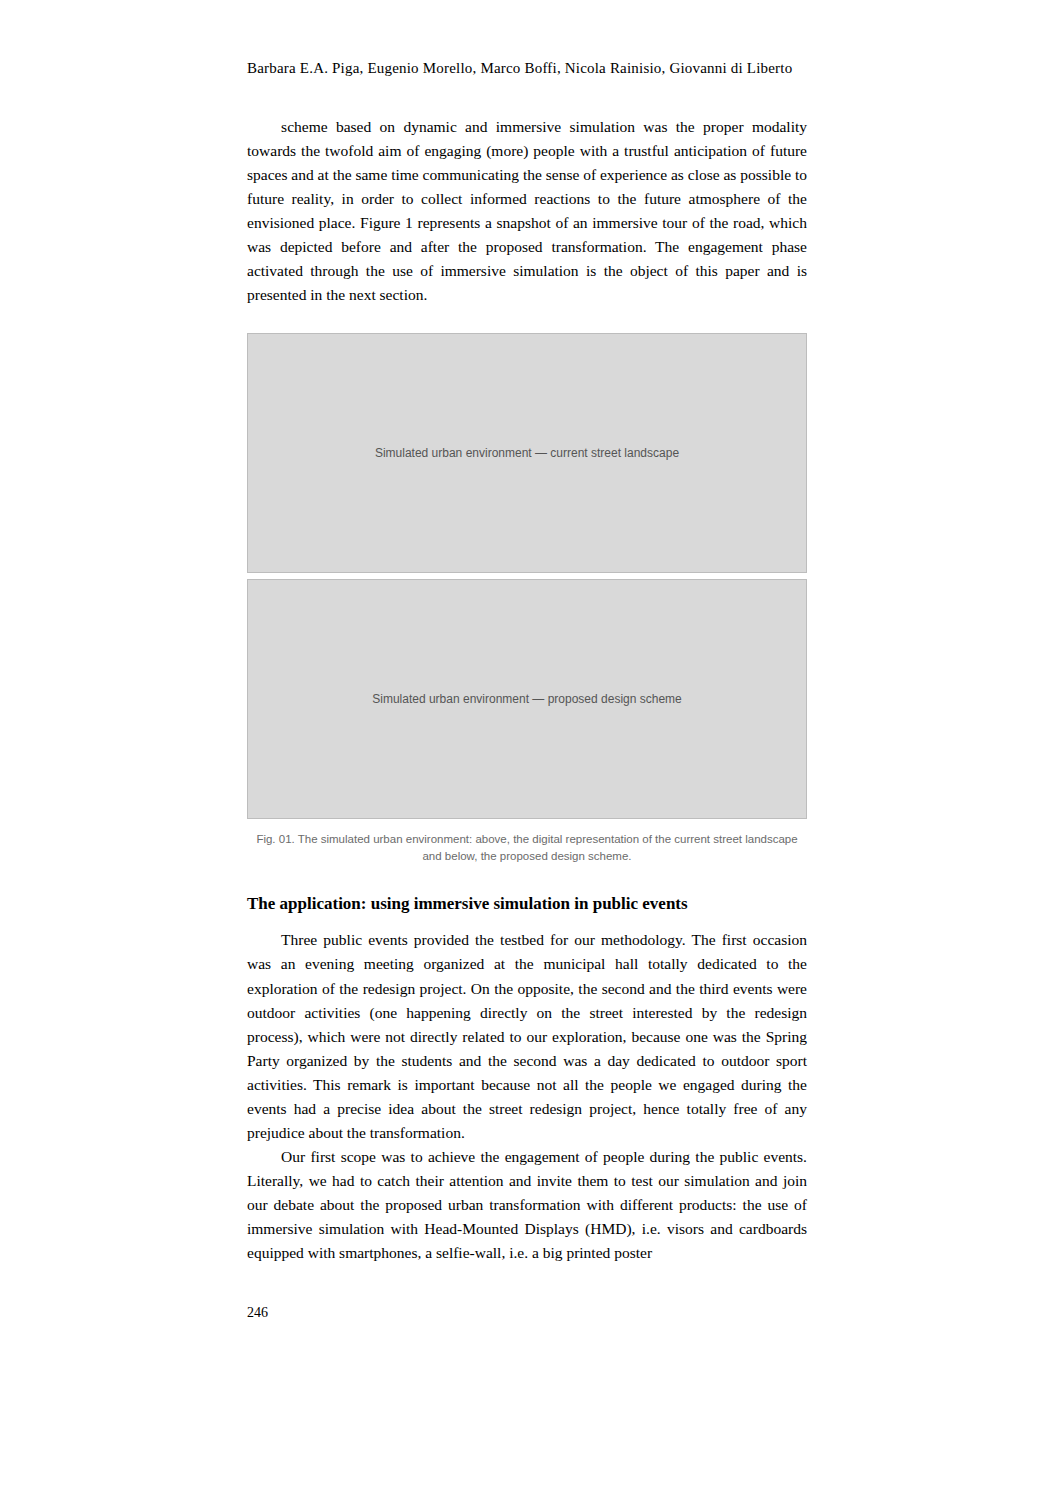Barbara E.A. Piga, Eugenio Morello, Marco Boffi, Nicola Rainisio, Giovanni di Liberto
scheme based on dynamic and immersive simulation was the proper modality towards the twofold aim of engaging (more) people with a trustful anticipation of future spaces and at the same time communicating the sense of experience as close as possible to future reality, in order to collect informed reactions to the future atmosphere of the envisioned place. Figure 1 represents a snapshot of an immersive tour of the road, which was depicted before and after the proposed transformation. The engagement phase activated through the use of immersive simulation is the object of this paper and is presented in the next section.
Simulated urban environment — current street landscape
Simulated urban environment — proposed design scheme
Fig. 01. The simulated urban environment: above, the digital representation of the current street landscape and below, the proposed design scheme.
The application: using immersive simulation in public events
Three public events provided the testbed for our methodology. The first occasion was an evening meeting organized at the municipal hall totally dedicated to the exploration of the redesign project. On the opposite, the second and the third events were outdoor activities (one happening directly on the street interested by the redesign process), which were not directly related to our exploration, because one was the Spring Party organized by the students and the second was a day dedicated to outdoor sport activities. This remark is important because not all the people we engaged during the events had a precise idea about the street redesign project, hence totally free of any prejudice about the transformation.
Our first scope was to achieve the engagement of people during the public events. Literally, we had to catch their attention and invite them to test our simulation and join our debate about the proposed urban transformation with different products: the use of immersive simulation with Head-Mounted Displays (HMD), i.e. visors and cardboards equipped with smartphones, a selfie-wall, i.e. a big printed poster
246